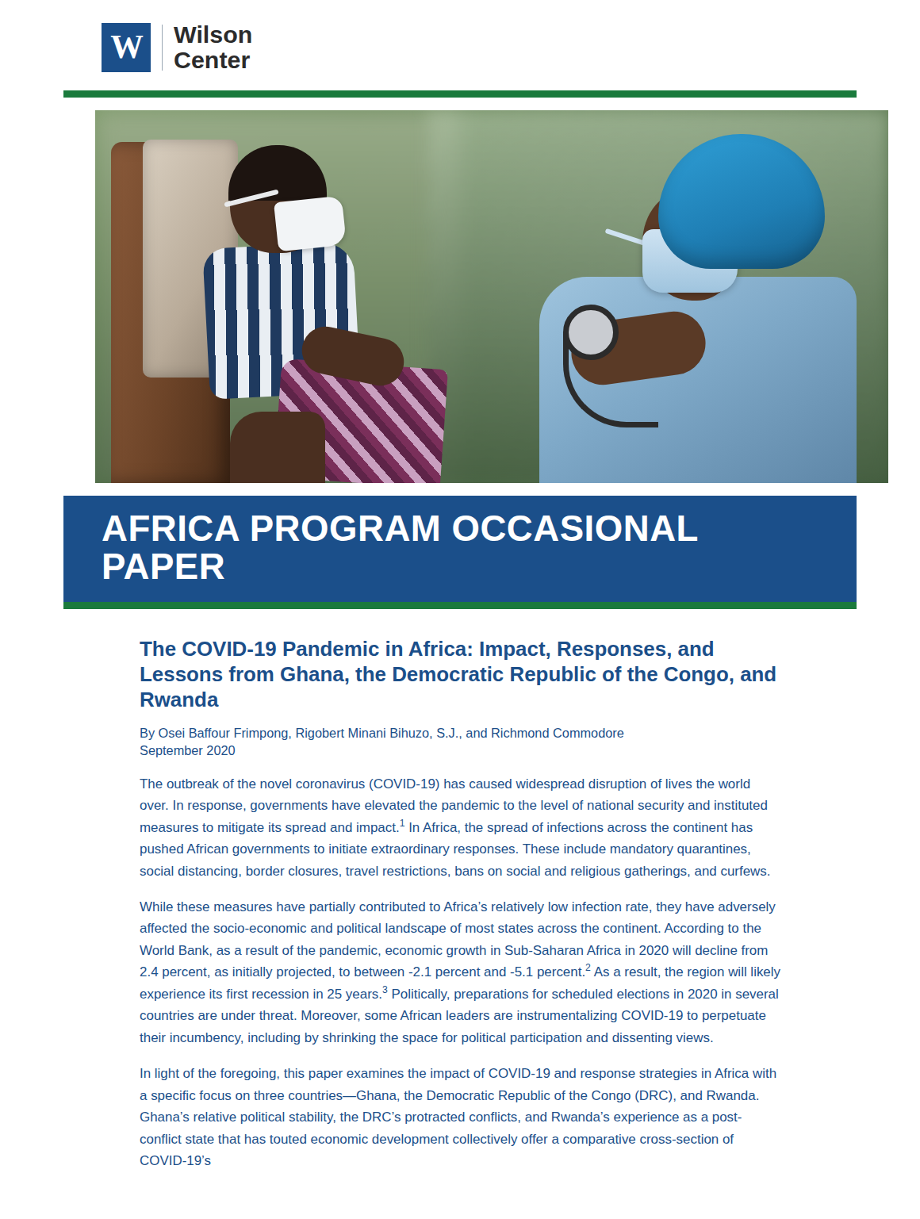W
Wilson
Center
AFRICA PROGRAM OCCASIONAL PAPER
The COVID-19 Pandemic in Africa: Impact, Responses, and Lessons from Ghana, the Democratic Republic of the Congo, and Rwanda
By Osei Baffour Frimpong, Rigobert Minani Bihuzo, S.J., and Richmond Commodore September 2020
The outbreak of the novel coronavirus (COVID-19) has caused widespread disruption of lives the world over. In response, governments have elevated the pandemic to the level of national security and instituted measures to mitigate its spread and impact.1 In Africa, the spread of infections across the continent has pushed African governments to initiate extraordinary responses. These include mandatory quarantines, social distancing, border closures, travel restrictions, bans on social and religious gatherings, and curfews.
While these measures have partially contributed to Africa’s relatively low infection rate, they have adversely affected the socio-economic and political landscape of most states across the continent. According to the World Bank, as a result of the pandemic, economic growth in Sub-Saharan Africa in 2020 will decline from 2.4 percent, as initially projected, to between -2.1 percent and -5.1 percent.2 As a result, the region will likely experience its first recession in 25 years.3 Politically, preparations for scheduled elections in 2020 in several countries are under threat. Moreover, some African leaders are instrumentalizing COVID-19 to perpetuate their incumbency, including by shrinking the space for political participation and dissenting views.
In light of the foregoing, this paper examines the impact of COVID-19 and response strategies in Africa with a specific focus on three countries—Ghana, the Democratic Republic of the Congo (DRC), and Rwanda. Ghana’s relative political stability, the DRC’s protracted conflicts, and Rwanda’s experience as a post-conflict state that has touted economic development collectively offer a comparative cross-section of COVID-19’s